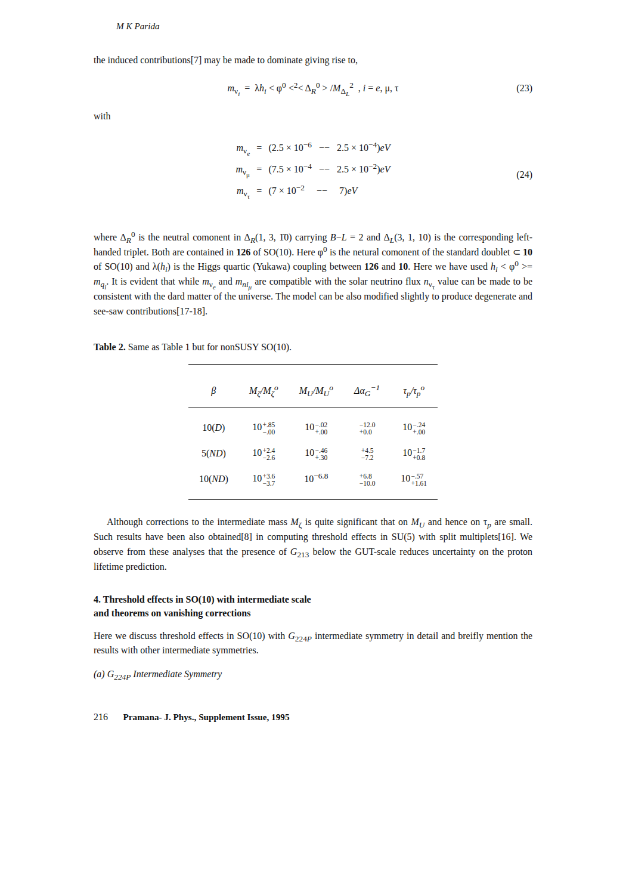M K Parida
the induced contributions[7] may be made to dominate giving rise to,
mνi = λhi < φ0 <2< ΔR0 > /MΔL2 , i = e, μ, τ (23)
with
| m ν e | = | (2.5 × 10 −6 −− 2.5 × 10 −4 ) eV |
| m ν μ | = | (7.5 × 10 −4 −− 2.5 × 10 −2 ) eV |
| m ν τ | = | (7 × 10 −2 −− 7) eV |
(24)
where ΔR0 is the neutral comonent in ΔR(1, 3, 1̄0) carrying B−L = 2 and ΔL(3, 1, 10) is the corresponding left-handed triplet. Both are contained in 126 of SO(10). Here φ0 is the netural comonent of the standard doublet ⊂ 10 of SO(10) and λ(hi) is the Higgs quartic (Yukawa) coupling between 126 and 10. Here we have used hi < φ0 >= mqi. It is evident that while mνe and mniμ are compatible with the solar neutrino flux nντ value can be made to be consistent with the dard matter of the universe. The model can be also modified slightly to produce degenerate and see-saw contributions[17-18].
Table 2. Same as Table 1 but for nonSUSY SO(10).
| β | M ζ / M ζ o | M U / M U o | Δα G −1 | τ p /τ p o |
| --- | --- | --- | --- | --- |
| 10( D ) | 10 +.85 −.00 | 10 −.02 +.00 | −12.0 +0.0 | 10 −.24 +.00 |
| 5( ND ) | 10 +2.4 −2.6 | 10 −.46 +.30 | +4.5 −7.2 | 10 −1.7 +0.8 |
| 10( ND ) | 10 +3.6 −3.7 | 10 −6.8 | +6.8 −10.0 | 10 −.57 +1.61 |
Although corrections to the intermediate mass Mζ is quite significant that on MU and hence on τp are small. Such results have been also obtained[8] in computing threshold effects in SU(5) with split multiplets[16]. We observe from these analyses that the presence of G213 below the GUT-scale reduces uncertainty on the proton lifetime prediction.
4. Threshold effects in SO(10) with intermediate scale
and theorems on vanishing corrections
Here we discuss threshold effects in SO(10) with G224P intermediate symmetry in detail and breifly mention the results with other intermediate symmetries.
(a) G224P Intermediate Symmetry
216 Pramana- J. Phys., Supplement Issue, 1995